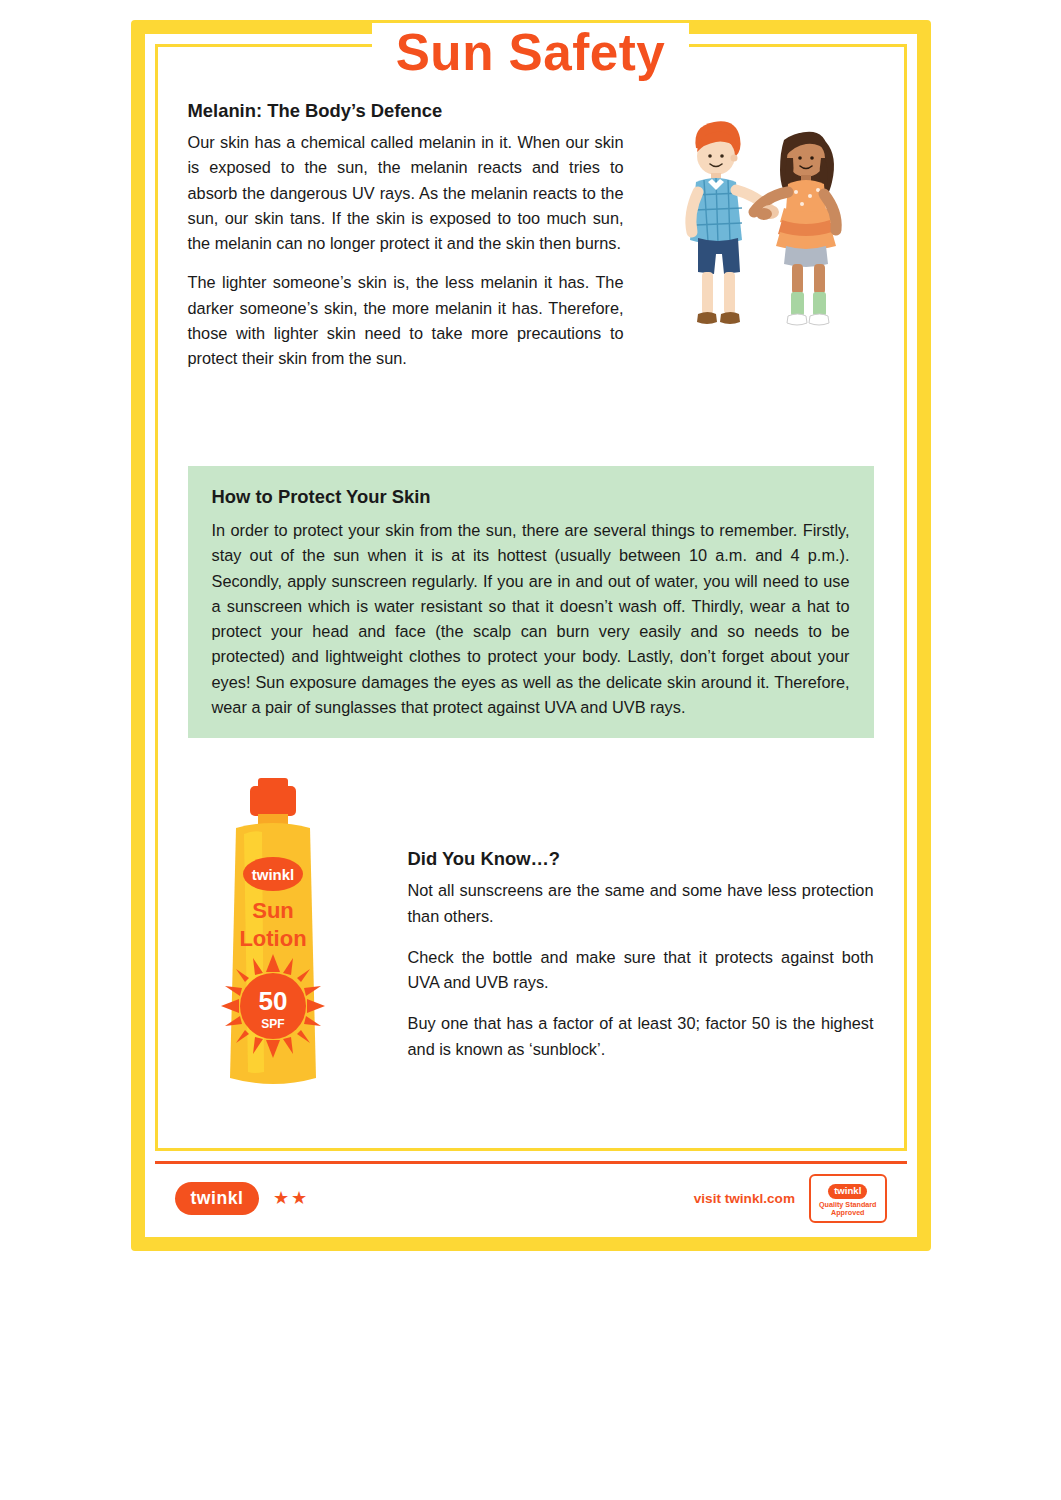Sun Safety
Melanin: The Body’s Defence
Our skin has a chemical called melanin in it. When our skin is exposed to the sun, the melanin reacts and tries to absorb the dangerous UV rays. As the melanin reacts to the sun, our skin tans. If the skin is exposed to too much sun, the melanin can no longer protect it and the skin then burns.
The lighter someone’s skin is, the less melanin it has. The darker someone’s skin, the more melanin it has. Therefore, those with lighter skin need to take more precautions to protect their skin from the sun.
How to Protect Your Skin
In order to protect your skin from the sun, there are several things to remember. Firstly, stay out of the sun when it is at its hottest (usually between 10 a.m. and 4 p.m.). Secondly, apply sunscreen regularly. If you are in and out of water, you will need to use a sunscreen which is water resistant so that it doesn’t wash off. Thirdly, wear a hat to protect your head and face (the scalp can burn very easily and so needs to be protected) and lightweight clothes to protect your body. Lastly, don’t forget about your eyes! Sun exposure damages the eyes as well as the delicate skin around it. Therefore, wear a pair of sunglasses that protect against UVA and UVB rays.
twinkl Sun Lotion 50 SPF
Did You Know…?
Not all sunscreens are the same and some have less protection than others.
Check the bottle and make sure that it protects against both UVA and UVB rays.
Buy one that has a factor of at least 30; factor 50 is the highest and is known as ‘sunblock’.
twinkl ★★
visit twinkl.com
twinkl Quality Standard
Approved